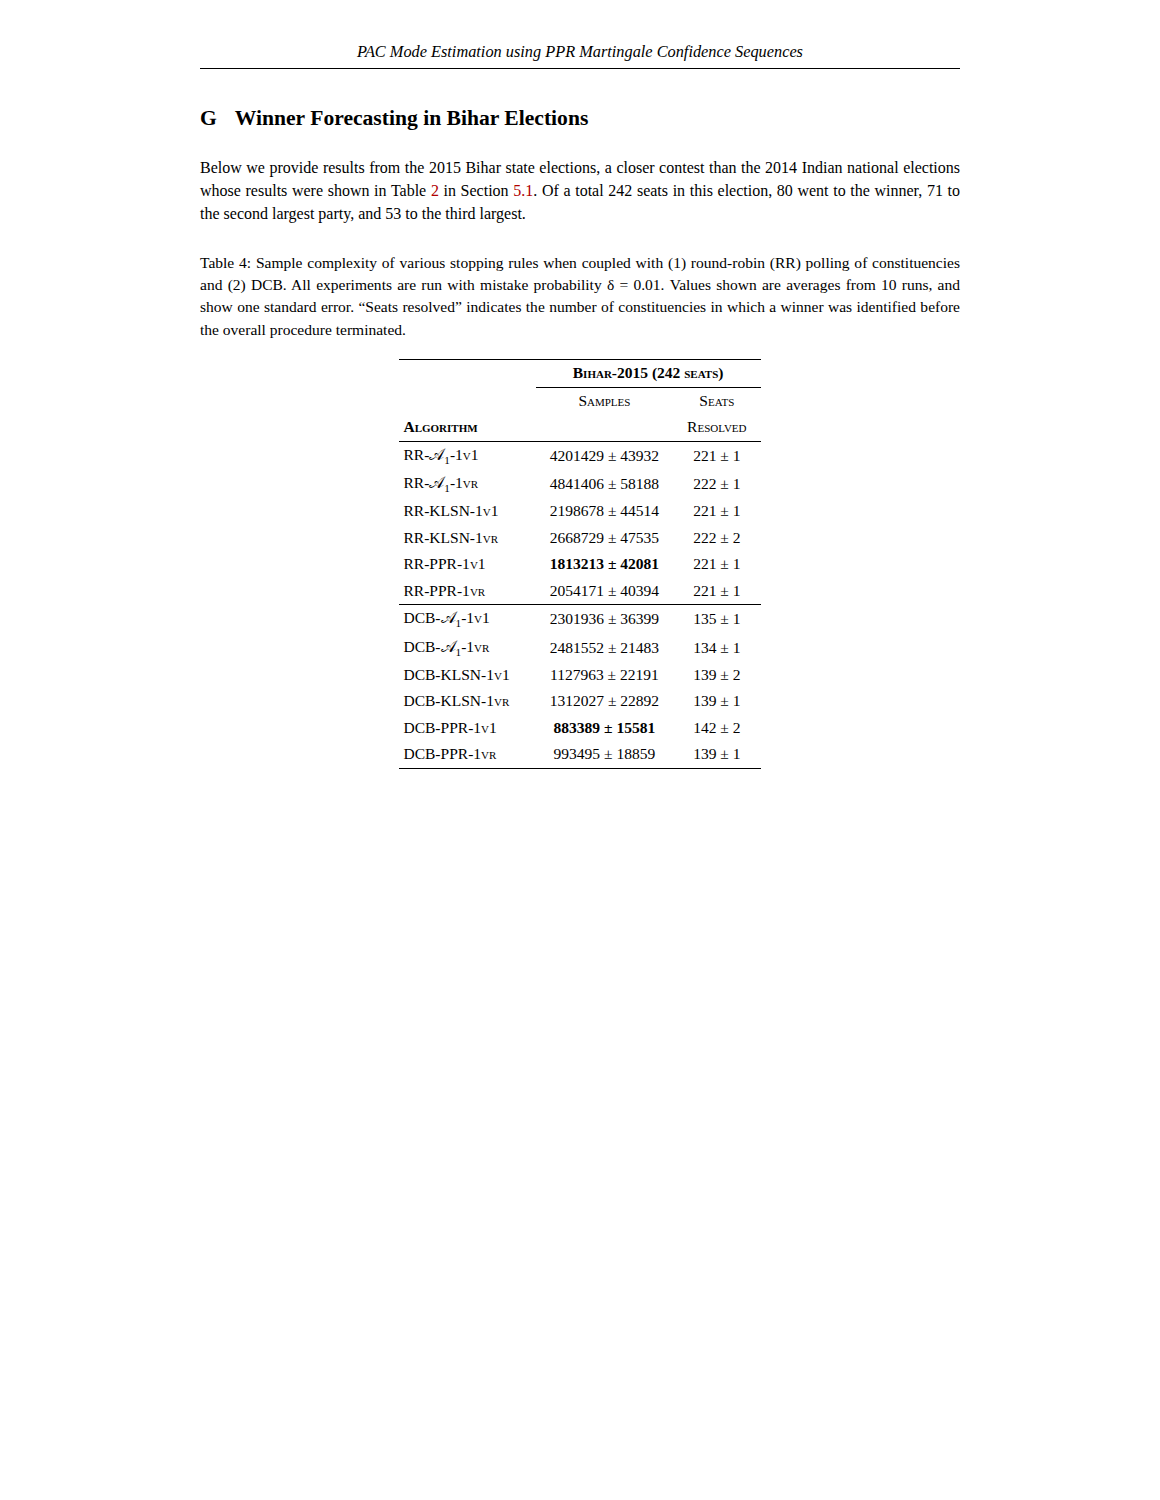PAC Mode Estimation using PPR Martingale Confidence Sequences
GWinner Forecasting in Bihar Elections
Below we provide results from the 2015 Bihar state elections, a closer contest than the 2014 Indian national elections whose results were shown in Table 2 in Section 5.1. Of a total 242 seats in this election, 80 went to the winner, 71 to the second largest party, and 53 to the third largest.
Table 4: Sample complexity of various stopping rules when coupled with (1) round-robin (RR) polling of constituencies and (2) DCB. All experiments are run with mistake probability δ = 0.01. Values shown are averages from 10 runs, and show one standard error. “Seats resolved” indicates the number of constituencies in which a winner was identified before the overall procedure terminated.
| Algorithm | Bihar-2015 (242 seats) |
| --- | --- |
| Samples | Seats |
| | Resolved |
| RR-𝒜 1 -1 v 1 | 4201429 ± 43932 | 221 ± 1 |
| RR-𝒜 1 -1 vr | 4841406 ± 58188 | 222 ± 1 |
| RR-KLSN-1 v 1 | 2198678 ± 44514 | 221 ± 1 |
| RR-KLSN-1 vr | 2668729 ± 47535 | 222 ± 2 |
| RR-PPR-1 v 1 | 1813213 ± 42081 | 221 ± 1 |
| RR-PPR-1 vr | 2054171 ± 40394 | 221 ± 1 |
| DCB-𝒜 1 -1 v 1 | 2301936 ± 36399 | 135 ± 1 |
| DCB-𝒜 1 -1 vr | 2481552 ± 21483 | 134 ± 1 |
| DCB-KLSN-1 v 1 | 1127963 ± 22191 | 139 ± 2 |
| DCB-KLSN-1 vr | 1312027 ± 22892 | 139 ± 1 |
| DCB-PPR-1 v 1 | 883389 ± 15581 | 142 ± 2 |
| DCB-PPR-1 vr | 993495 ± 18859 | 139 ± 1 |